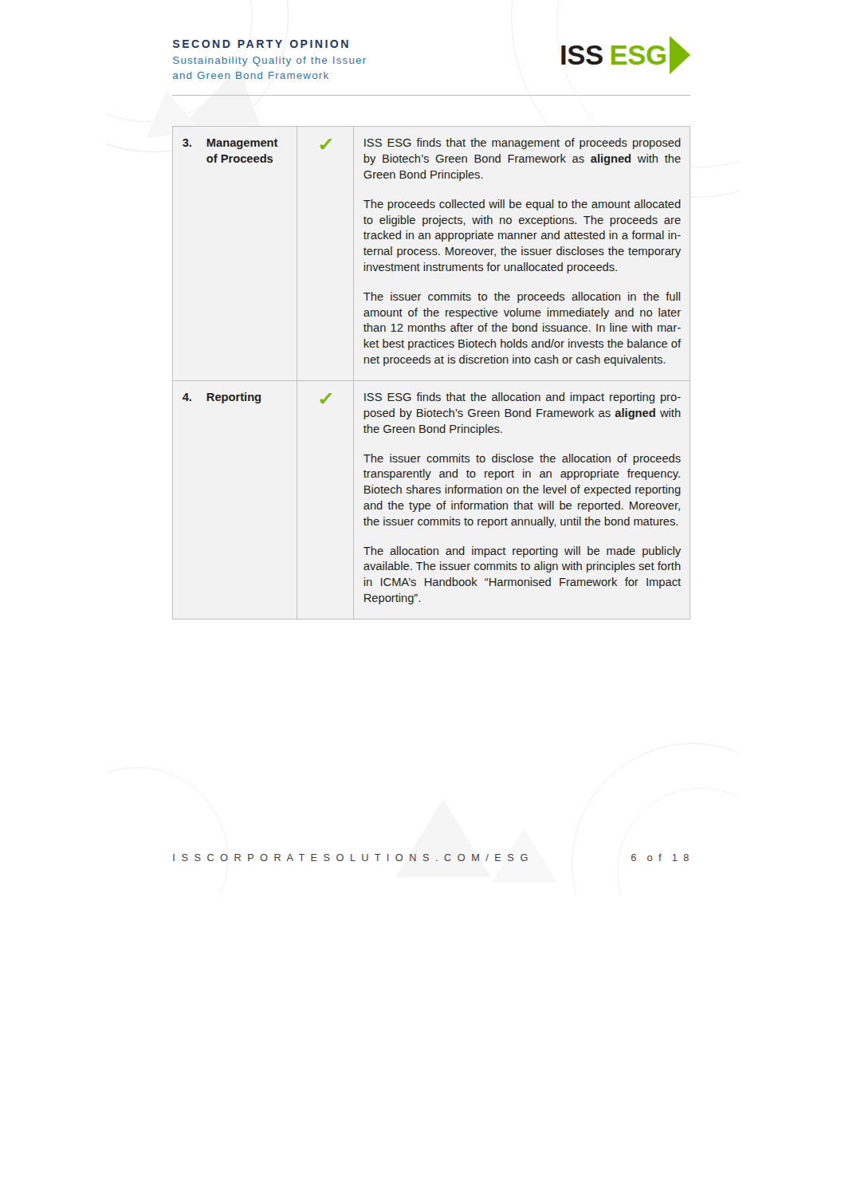Second Party Opinion
Sustainability Quality of the Issuer
and Green Bond Framework
ISS ESG
| 3. Management of Proceeds | ✓ | ISS ESG finds that the management of proceeds proposed by Biotech’s Green Bond Framework as aligned with the Green Bond Principles. The proceeds collected will be equal to the amount allocated to eligible projects, with no exceptions. The proceeds are tracked in an appropriate manner and attested in a formal internal process. Moreover, the issuer discloses the temporary investment instruments for unallocated proceeds. The issuer commits to the proceeds allocation in the full amount of the respective volume immediately and no later than 12 months after of the bond issuance. In line with market best practices Biotech holds and/or invests the balance of net proceeds at is discretion into cash or cash equivalents. |
| 4. Reporting | ✓ | ISS ESG finds that the allocation and impact reporting proposed by Biotech’s Green Bond Framework as aligned with the Green Bond Principles. The issuer commits to disclose the allocation of proceeds transparently and to report in an appropriate frequency. Biotech shares information on the level of expected reporting and the type of information that will be reported. Moreover, the issuer commits to report annually, until the bond matures. The allocation and impact reporting will be made publicly available. The issuer commits to align with principles set forth in ICMA’s Handbook “Harmonised Framework for Impact Reporting”. |
I S S C O R P O R A T E S O L U T I O N S . C O M / E S G
6 o f 1 8